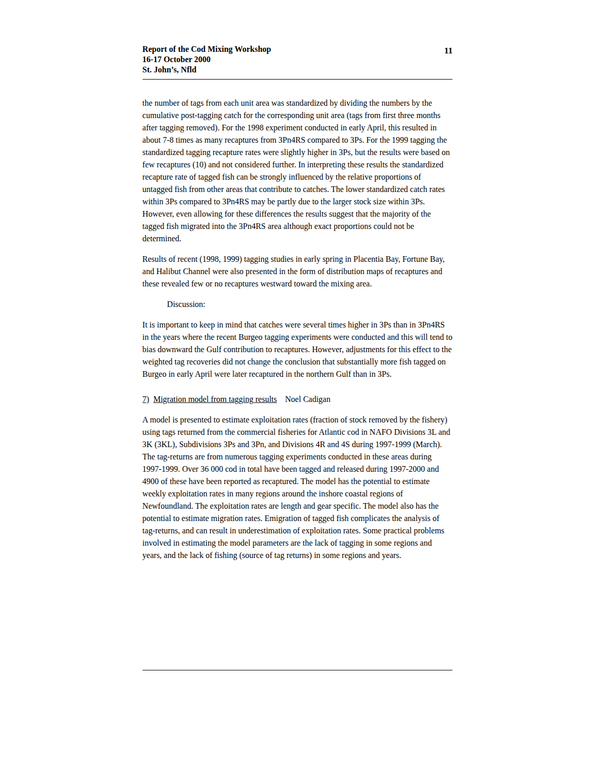Report of the Cod Mixing Workshop
16-17 October 2000
St. John’s, Nfld
11
the number of tags from each unit area was standardized by dividing the numbers by the cumulative post-tagging catch for the corresponding unit area (tags from first three months after tagging removed). For the 1998 experiment conducted in early April, this resulted in about 7-8 times as many recaptures from 3Pn4RS compared to 3Ps. For the 1999 tagging the standardized tagging recapture rates were slightly higher in 3Ps, but the results were based on few recaptures (10) and not considered further. In interpreting these results the standardized recapture rate of tagged fish can be strongly influenced by the relative proportions of untagged fish from other areas that contribute to catches. The lower standardized catch rates within 3Ps compared to 3Pn4RS may be partly due to the larger stock size within 3Ps. However, even allowing for these differences the results suggest that the majority of the tagged fish migrated into the 3Pn4RS area although exact proportions could not be determined.
Results of recent (1998, 1999) tagging studies in early spring in Placentia Bay, Fortune Bay, and Halibut Channel were also presented in the form of distribution maps of recaptures and these revealed few or no recaptures westward toward the mixing area.
Discussion:
It is important to keep in mind that catches were several times higher in 3Ps than in 3Pn4RS in the years where the recent Burgeo tagging experiments were conducted and this will tend to bias downward the Gulf contribution to recaptures. However, adjustments for this effect to the weighted tag recoveries did not change the conclusion that substantially more fish tagged on Burgeo in early April were later recaptured in the northern Gulf than in 3Ps.
7) Migration model from tagging results Noel Cadigan
A model is presented to estimate exploitation rates (fraction of stock removed by the fishery) using tags returned from the commercial fisheries for Atlantic cod in NAFO Divisions 3L and 3K (3KL), Subdivisions 3Ps and 3Pn, and Divisions 4R and 4S during 1997-1999 (March). The tag-returns are from numerous tagging experiments conducted in these areas during 1997-1999. Over 36 000 cod in total have been tagged and released during 1997-2000 and 4900 of these have been reported as recaptured. The model has the potential to estimate weekly exploitation rates in many regions around the inshore coastal regions of Newfoundland. The exploitation rates are length and gear specific. The model also has the potential to estimate migration rates. Emigration of tagged fish complicates the analysis of tag-returns, and can result in underestimation of exploitation rates. Some practical problems involved in estimating the model parameters are the lack of tagging in some regions and years, and the lack of fishing (source of tag returns) in some regions and years.